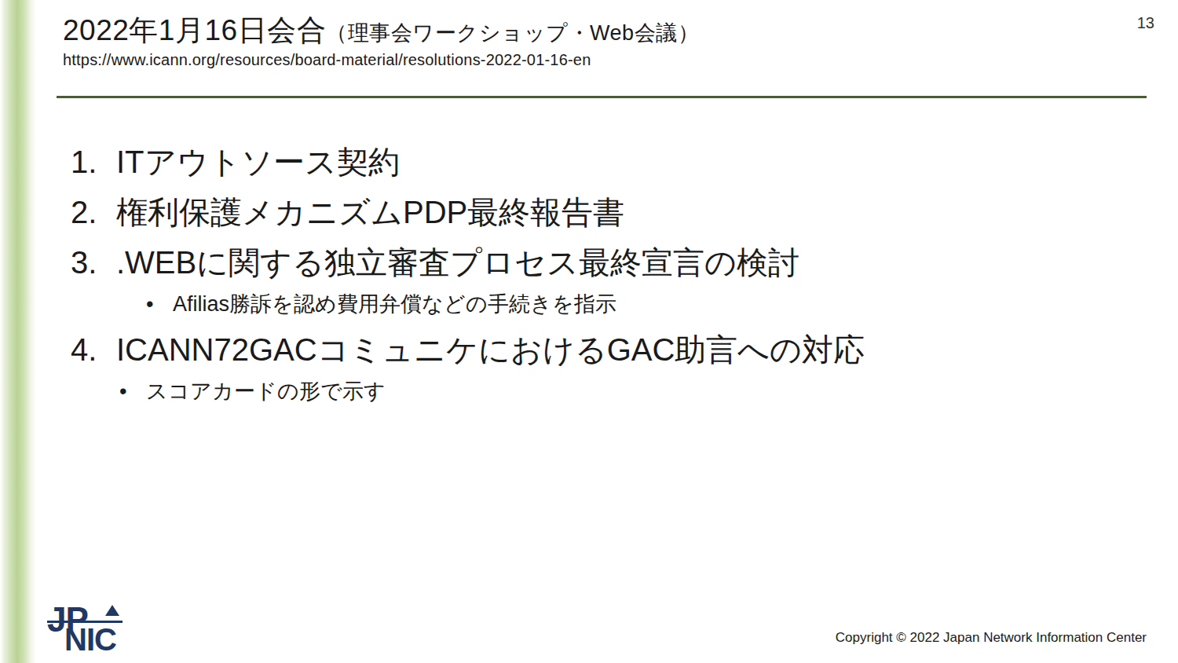13
2022年1月16日会合（理事会ワークショップ・Web会議）
https://www.icann.org/resources/board-material/resolutions-2022-01-16-en
1. ITアウトソース契約
2. 権利保護メカニズムPDP最終報告書
3..WEBに関する独立審査プロセス最終宣言の検討
Afilias勝訴を認め費用弁償などの手続きを指示
4. ICANN72GACコミュニケにおけるGAC助言への対応
スコアカードの形で示す
JP
NIC
Copyright © 2022 Japan Network Information Center